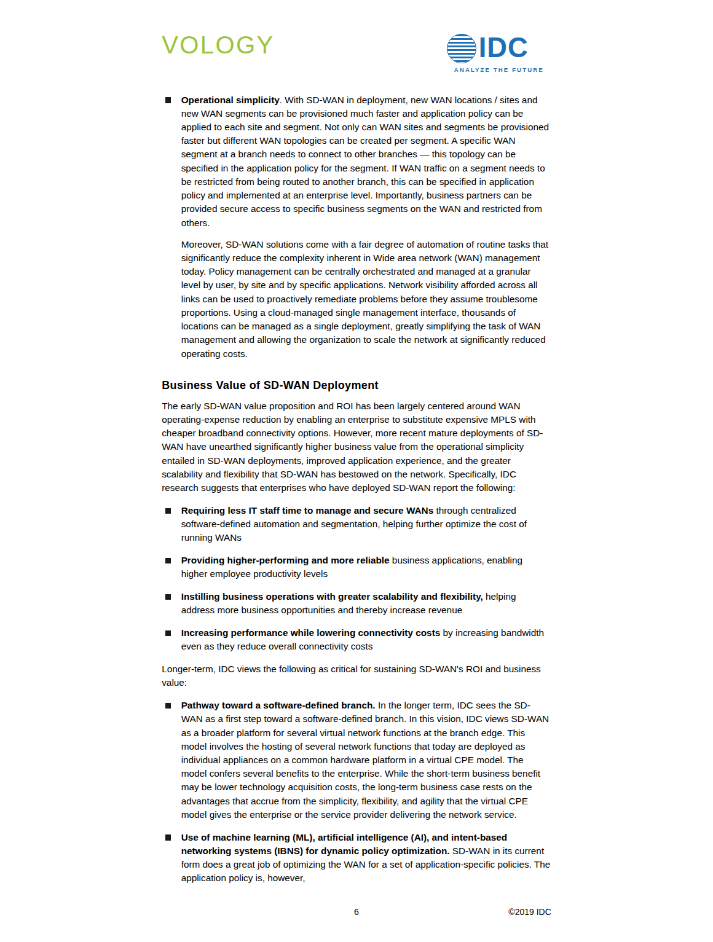VOLOGY
IDC
Analyze the Future
Operational simplicity. With SD-WAN in deployment, new WAN locations / sites and new WAN segments can be provisioned much faster and application policy can be applied to each site and segment. Not only can WAN sites and segments be provisioned faster but different WAN topologies can be created per segment. A specific WAN segment at a branch needs to connect to other branches — this topology can be specified in the application policy for the segment. If WAN traffic on a segment needs to be restricted from being routed to another branch, this can be specified in application policy and implemented at an enterprise level. Importantly, business partners can be provided secure access to specific business segments on the WAN and restricted from others.
Moreover, SD-WAN solutions come with a fair degree of automation of routine tasks that significantly reduce the complexity inherent in Wide area network (WAN) management today. Policy management can be centrally orchestrated and managed at a granular level by user, by site and by specific applications. Network visibility afforded across all links can be used to proactively remediate problems before they assume troublesome proportions. Using a cloud-managed single management interface, thousands of locations can be managed as a single deployment, greatly simplifying the task of WAN management and allowing the organization to scale the network at significantly reduced operating costs.
Business Value of SD-WAN Deployment
The early SD-WAN value proposition and ROI has been largely centered around WAN operating-expense reduction by enabling an enterprise to substitute expensive MPLS with cheaper broadband connectivity options. However, more recent mature deployments of SD-WAN have unearthed significantly higher business value from the operational simplicity entailed in SD-WAN deployments, improved application experience, and the greater scalability and flexibility that SD-WAN has bestowed on the network. Specifically, IDC research suggests that enterprises who have deployed SD-WAN report the following:
Requiring less IT staff time to manage and secure WANs through centralized software-defined automation and segmentation, helping further optimize the cost of running WANs
Providing higher-performing and more reliable business applications, enabling higher employee productivity levels
Instilling business operations with greater scalability and flexibility, helping address more business opportunities and thereby increase revenue
Increasing performance while lowering connectivity costs by increasing bandwidth even as they reduce overall connectivity costs
Longer-term, IDC views the following as critical for sustaining SD-WAN's ROI and business value:
Pathway toward a software-defined branch. In the longer term, IDC sees the SD-WAN as a first step toward a software-defined branch. In this vision, IDC views SD-WAN as a broader platform for several virtual network functions at the branch edge. This model involves the hosting of several network functions that today are deployed as individual appliances on a common hardware platform in a virtual CPE model. The model confers several benefits to the enterprise. While the short-term business benefit may be lower technology acquisition costs, the long-term business case rests on the advantages that accrue from the simplicity, flexibility, and agility that the virtual CPE model gives the enterprise or the service provider delivering the network service.
Use of machine learning (ML), artificial intelligence (AI), and intent-based networking systems (IBNS) for dynamic policy optimization. SD-WAN in its current form does a great job of optimizing the WAN for a set of application-specific policies. The application policy is, however,
6 ©2019 IDC